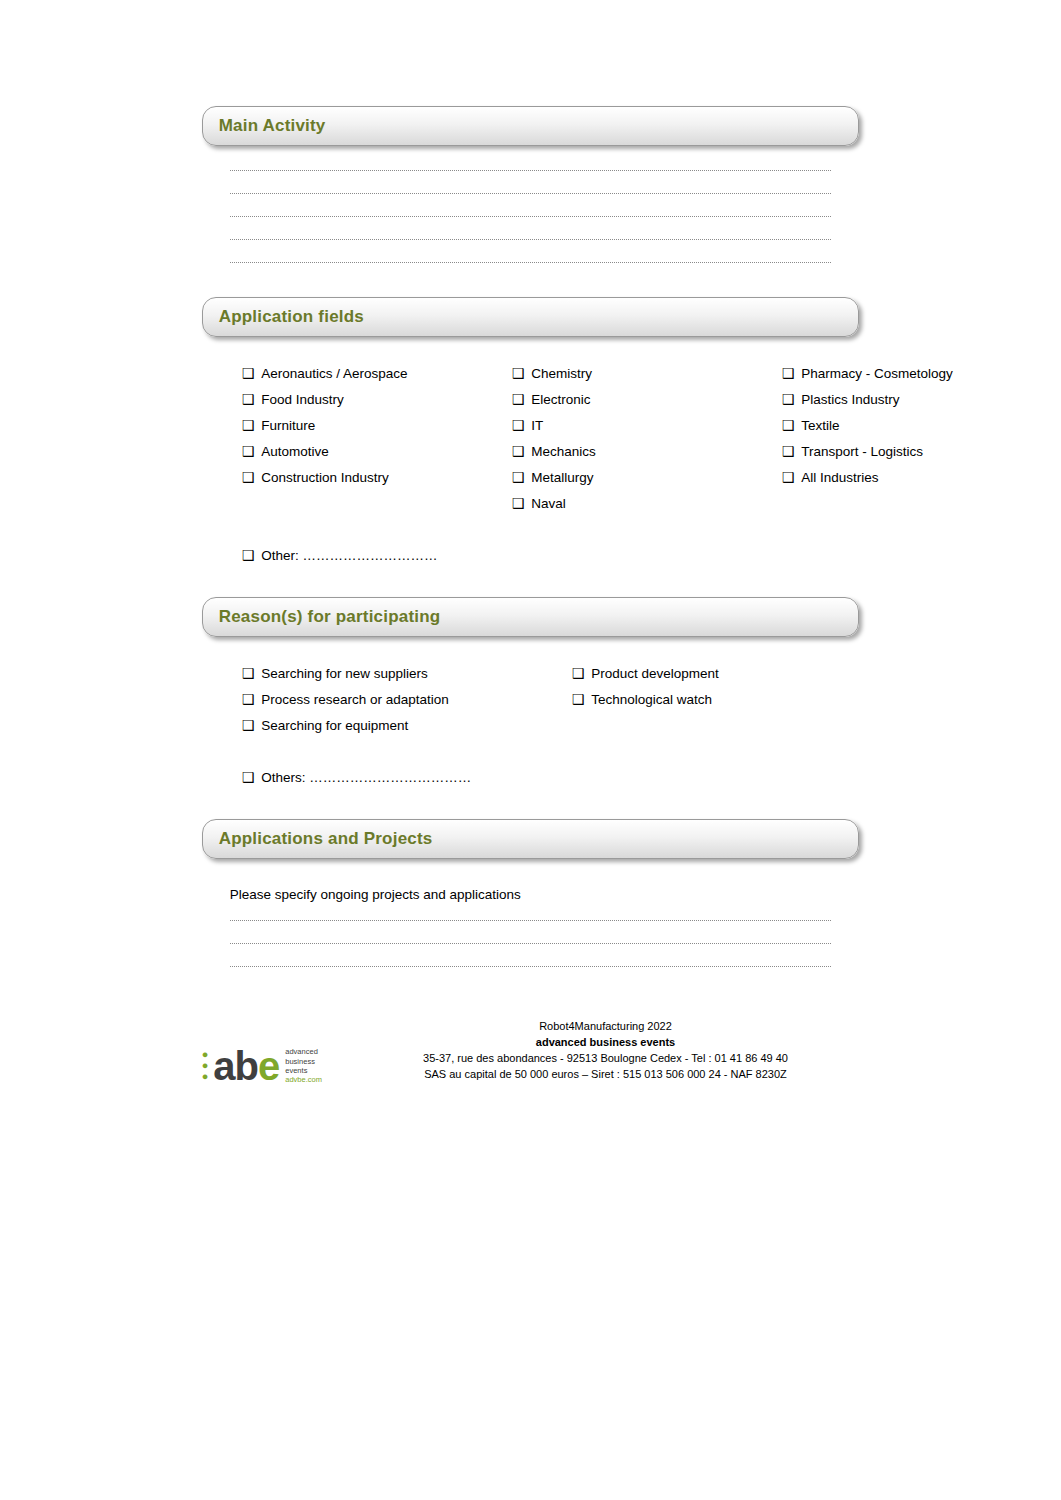Main Activity
Application fields
❑Aeronautics / Aerospace
❑Food Industry
❑Furniture
❑Automotive
❑Construction Industry
❑Chemistry
❑Electronic
❑IT
❑Mechanics
❑Metallurgy
❑Naval
❑Pharmacy - Cosmetology
❑Plastics Industry
❑Textile
❑Transport - Logistics
❑All Industries
❑Other: …………………………
Reason(s) for participating
❑Searching for new suppliers
❑Process research or adaptation
❑Searching for equipment
❑Product development
❑Technological watch
❑Others: ………………………………
Applications and Projects
Please specify ongoing projects and applications
●
●
●
abe
advanced
business
events
advbe.com
Robot4Manufacturing 2022
advanced business events
35-37, rue des abondances - 92513 Boulogne Cedex - Tel : 01 41 86 49 40
SAS au capital de 50 000 euros – Siret : 515 013 506 000 24 - NAF 8230Z